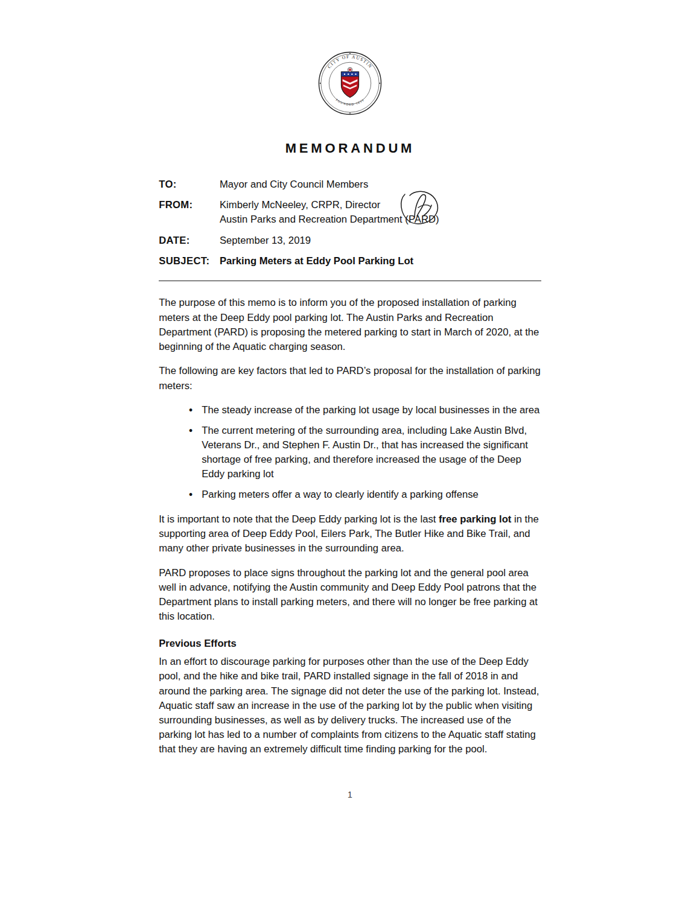CITY OF AUSTIN FOUNDED 1839
MEMORANDUM
| TO: | Mayor and City Council Members |
| FROM: | Kimberly McNeeley, CRPR, Director Austin Parks and Recreation Department (PARD) |
| DATE: | September 13, 2019 |
| SUBJECT: | Parking Meters at Eddy Pool Parking Lot |
The purpose of this memo is to inform you of the proposed installation of parking meters at the Deep Eddy pool parking lot. The Austin Parks and Recreation Department (PARD) is proposing the metered parking to start in March of 2020, at the beginning of the Aquatic charging season.
The following are key factors that led to PARD’s proposal for the installation of parking meters:
The steady increase of the parking lot usage by local businesses in the area
The current metering of the surrounding area, including Lake Austin Blvd, Veterans Dr., and Stephen F. Austin Dr., that has increased the significant shortage of free parking, and therefore increased the usage of the Deep Eddy parking lot
Parking meters offer a way to clearly identify a parking offense
It is important to note that the Deep Eddy parking lot is the last free parking lot in the supporting area of Deep Eddy Pool, Eilers Park, The Butler Hike and Bike Trail, and many other private businesses in the surrounding area.
PARD proposes to place signs throughout the parking lot and the general pool area well in advance, notifying the Austin community and Deep Eddy Pool patrons that the Department plans to install parking meters, and there will no longer be free parking at this location.
Previous Efforts
In an effort to discourage parking for purposes other than the use of the Deep Eddy pool, and the hike and bike trail, PARD installed signage in the fall of 2018 in and around the parking area. The signage did not deter the use of the parking lot. Instead, Aquatic staff saw an increase in the use of the parking lot by the public when visiting surrounding businesses, as well as by delivery trucks. The increased use of the parking lot has led to a number of complaints from citizens to the Aquatic staff stating that they are having an extremely difficult time finding parking for the pool.
1